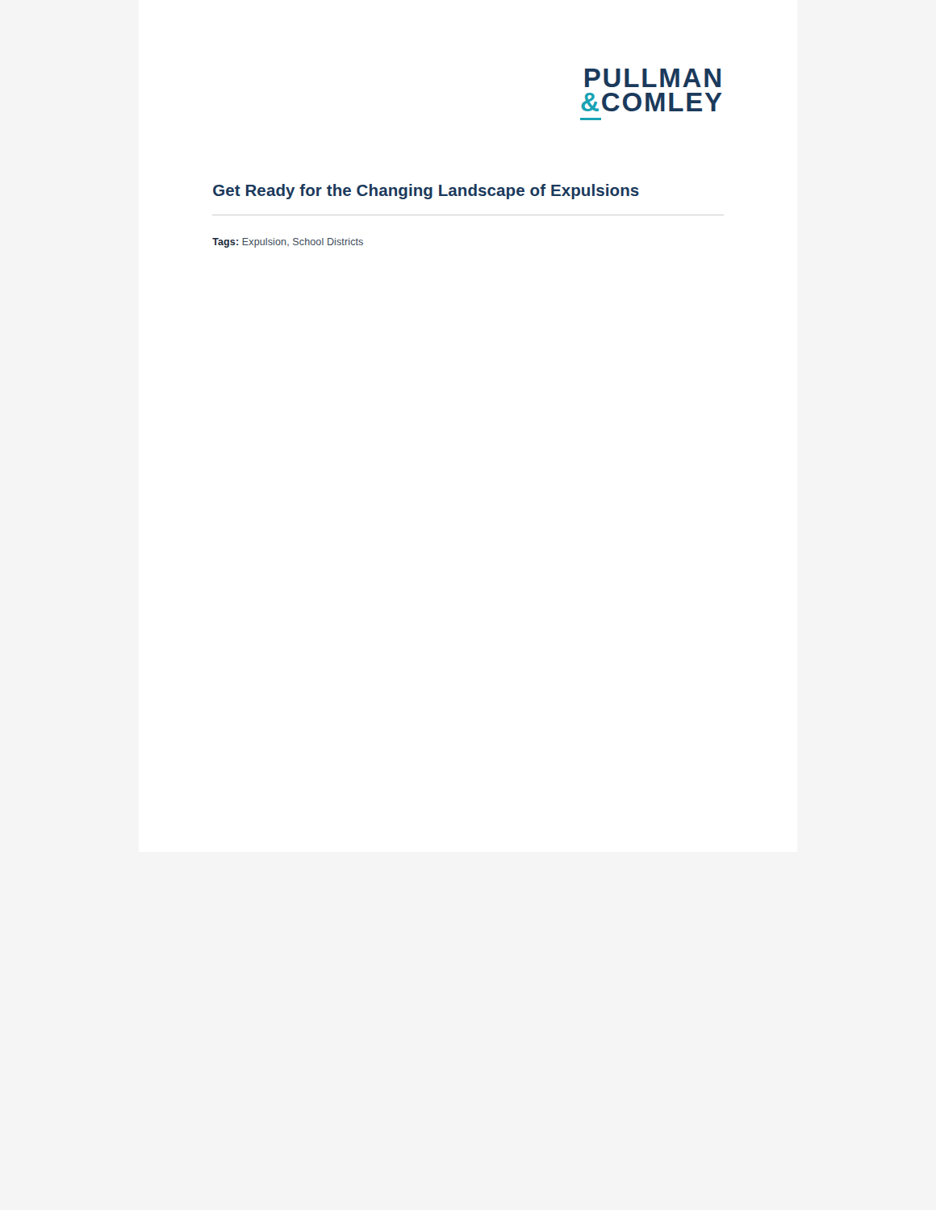PULLMAN &COMLEY
Get Ready for the Changing Landscape of Expulsions
Tags: Expulsion, School Districts